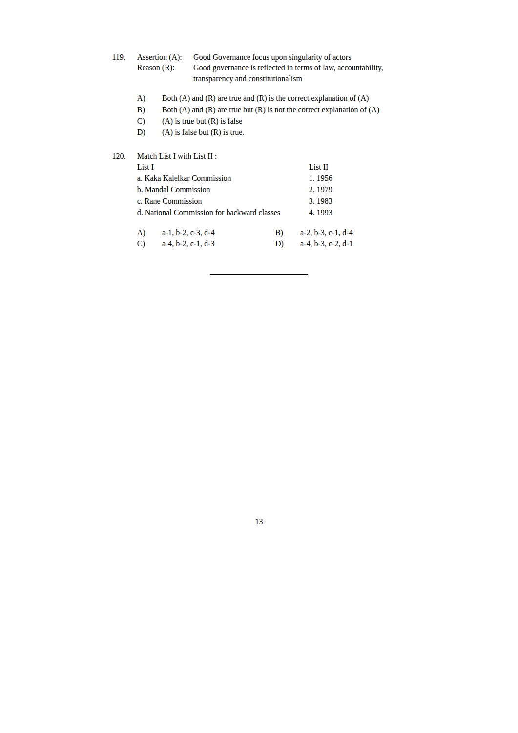119.
Assertion (A):
Good Governance focus upon singularity of actors
Reason (R):
Good governance is reflected in terms of law, accountability,
transparency and constitutionalism
A)
Both (A) and (R) are true and (R) is the correct explanation of (A)
B)
Both (A) and (R) are true but (R) is not the correct explanation of (A)
C)
(A) is true but (R) is false
D)
(A) is false but (R) is true.
120.
Match List I with List II :
| List I | List II |
| a. Kaka Kalelkar Commission | 1. 1956 |
| b. Mandal Commission | 2. 1979 |
| c. Rane Commission | 3. 1983 |
| d. National Commission for backward classes | 4. 1993 |
| A) | a-1, b-2, c-3, d-4 | B) | a-2, b-3, c-1, d-4 |
| C) | a-4, b-2, c-1, d-3 | D) | a-4, b-3, c-2, d-1 |
13